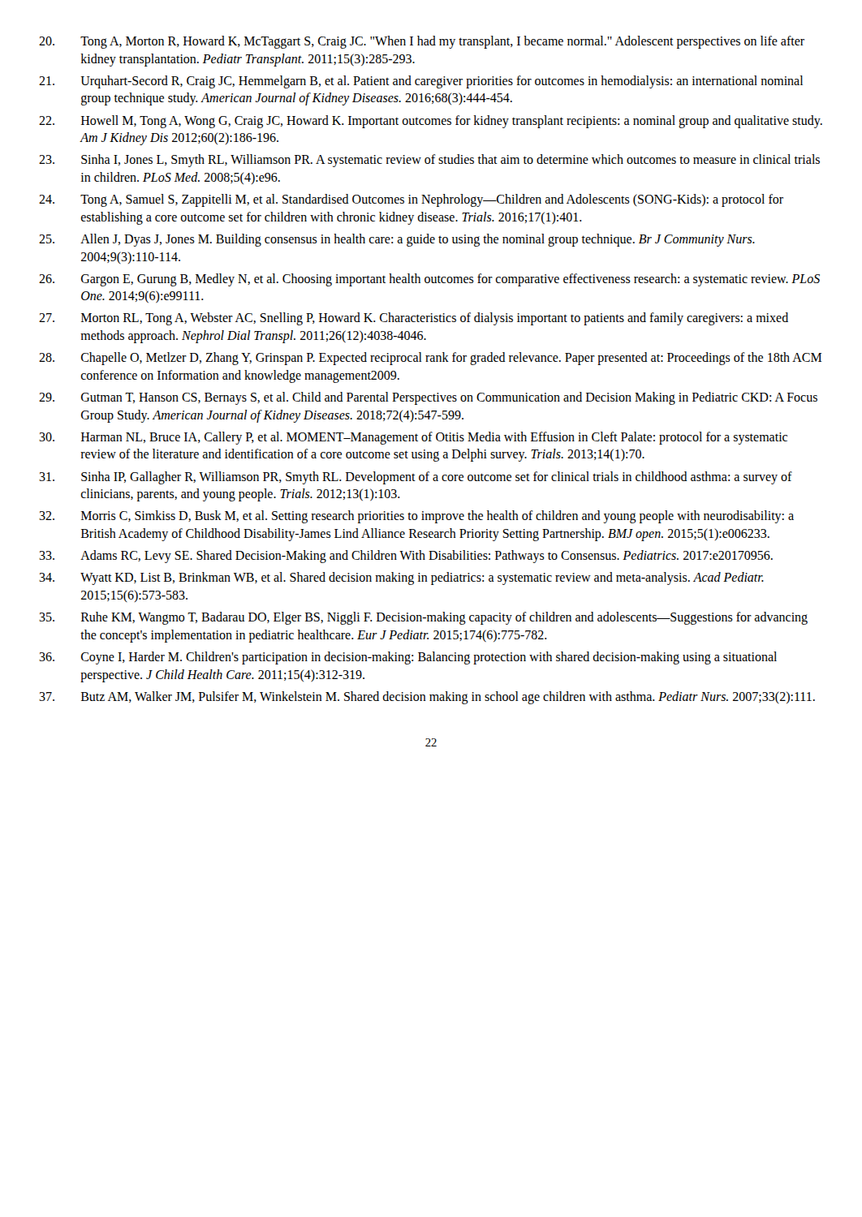20. Tong A, Morton R, Howard K, McTaggart S, Craig JC. "When I had my transplant, I became normal." Adolescent perspectives on life after kidney transplantation. Pediatr Transplant. 2011;15(3):285-293.
21. Urquhart-Secord R, Craig JC, Hemmelgarn B, et al. Patient and caregiver priorities for outcomes in hemodialysis: an international nominal group technique study. American Journal of Kidney Diseases. 2016;68(3):444-454.
22. Howell M, Tong A, Wong G, Craig JC, Howard K. Important outcomes for kidney transplant recipients: a nominal group and qualitative study. Am J Kidney Dis 2012;60(2):186-196.
23. Sinha I, Jones L, Smyth RL, Williamson PR. A systematic review of studies that aim to determine which outcomes to measure in clinical trials in children. PLoS Med. 2008;5(4):e96.
24. Tong A, Samuel S, Zappitelli M, et al. Standardised Outcomes in Nephrology—Children and Adolescents (SONG-Kids): a protocol for establishing a core outcome set for children with chronic kidney disease. Trials. 2016;17(1):401.
25. Allen J, Dyas J, Jones M. Building consensus in health care: a guide to using the nominal group technique. Br J Community Nurs. 2004;9(3):110-114.
26. Gargon E, Gurung B, Medley N, et al. Choosing important health outcomes for comparative effectiveness research: a systematic review. PLoS One. 2014;9(6):e99111.
27. Morton RL, Tong A, Webster AC, Snelling P, Howard K. Characteristics of dialysis important to patients and family caregivers: a mixed methods approach. Nephrol Dial Transpl. 2011;26(12):4038-4046.
28. Chapelle O, Metlzer D, Zhang Y, Grinspan P. Expected reciprocal rank for graded relevance. Paper presented at: Proceedings of the 18th ACM conference on Information and knowledge management2009.
29. Gutman T, Hanson CS, Bernays S, et al. Child and Parental Perspectives on Communication and Decision Making in Pediatric CKD: A Focus Group Study. American Journal of Kidney Diseases. 2018;72(4):547-599.
30. Harman NL, Bruce IA, Callery P, et al. MOMENT–Management of Otitis Media with Effusion in Cleft Palate: protocol for a systematic review of the literature and identification of a core outcome set using a Delphi survey. Trials. 2013;14(1):70.
31. Sinha IP, Gallagher R, Williamson PR, Smyth RL. Development of a core outcome set for clinical trials in childhood asthma: a survey of clinicians, parents, and young people. Trials. 2012;13(1):103.
32. Morris C, Simkiss D, Busk M, et al. Setting research priorities to improve the health of children and young people with neurodisability: a British Academy of Childhood Disability-James Lind Alliance Research Priority Setting Partnership. BMJ open. 2015;5(1):e006233.
33. Adams RC, Levy SE. Shared Decision-Making and Children With Disabilities: Pathways to Consensus. Pediatrics. 2017:e20170956.
34. Wyatt KD, List B, Brinkman WB, et al. Shared decision making in pediatrics: a systematic review and meta-analysis. Acad Pediatr. 2015;15(6):573-583.
35. Ruhe KM, Wangmo T, Badarau DO, Elger BS, Niggli F. Decision-making capacity of children and adolescents—Suggestions for advancing the concept's implementation in pediatric healthcare. Eur J Pediatr. 2015;174(6):775-782.
36. Coyne I, Harder M. Children's participation in decision-making: Balancing protection with shared decision-making using a situational perspective. J Child Health Care. 2011;15(4):312-319.
37. Butz AM, Walker JM, Pulsifer M, Winkelstein M. Shared decision making in school age children with asthma. Pediatr Nurs. 2007;33(2):111.
22